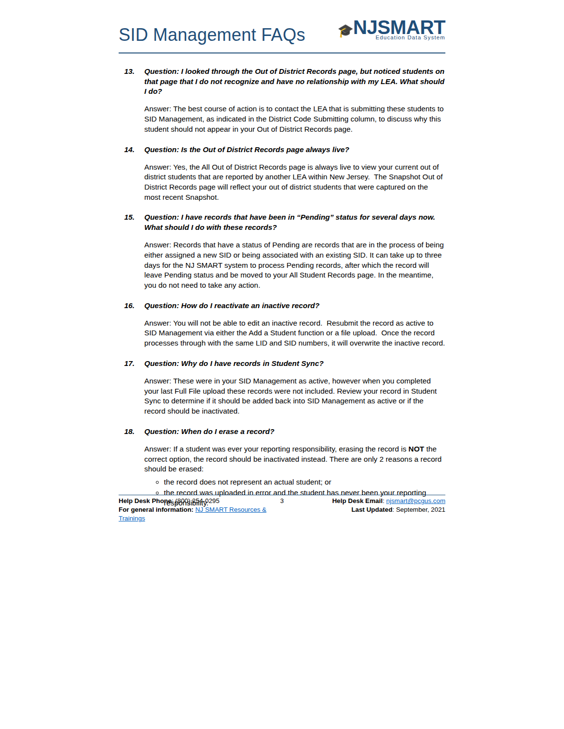SID Management FAQs
🎓NJ SMART
Education Data System
Question: I looked through the Out of District Records page, but noticed students on that page that I do not recognize and have no relationship with my LEA. What should I do?
Answer: The best course of action is to contact the LEA that is submitting these students to SID Management, as indicated in the District Code Submitting column, to discuss why this student should not appear in your Out of District Records page.
Question: Is the Out of District Records page always live?
Answer: Yes, the All Out of District Records page is always live to view your current out of district students that are reported by another LEA within New Jersey. The Snapshot Out of District Records page will reflect your out of district students that were captured on the most recent Snapshot.
Question: I have records that have been in “Pending” status for several days now. What should I do with these records?
Answer: Records that have a status of Pending are records that are in the process of being either assigned a new SID or being associated with an existing SID. It can take up to three days for the NJ SMART system to process Pending records, after which the record will leave Pending status and be moved to your All Student Records page. In the meantime, you do not need to take any action.
Question: How do I reactivate an inactive record?
Answer: You will not be able to edit an inactive record. Resubmit the record as active to SID Management via either the Add a Student function or a file upload. Once the record processes through with the same LID and SID numbers, it will overwrite the inactive record.
Question: Why do I have records in Student Sync?
Answer: These were in your SID Management as active, however when you completed your last Full File upload these records were not included. Review your record in Student Sync to determine if it should be added back into SID Management as active or if the record should be inactivated.
Question: When do I erase a record?
Answer: If a student was ever your reporting responsibility, erasing the record is NOT the correct option, the record should be inactivated instead. There are only 2 reasons a record should be erased:
the record does not represent an actual student; or
the record was uploaded in error and the student has never been your reporting responsibility.
| Help Desk Phone : (800) 254-0295 | 3 | Help Desk Email : njsmart@pcgus.com |
| For general information: NJ SMART Resources & Trainings | | Last Updated : September, 2021 |